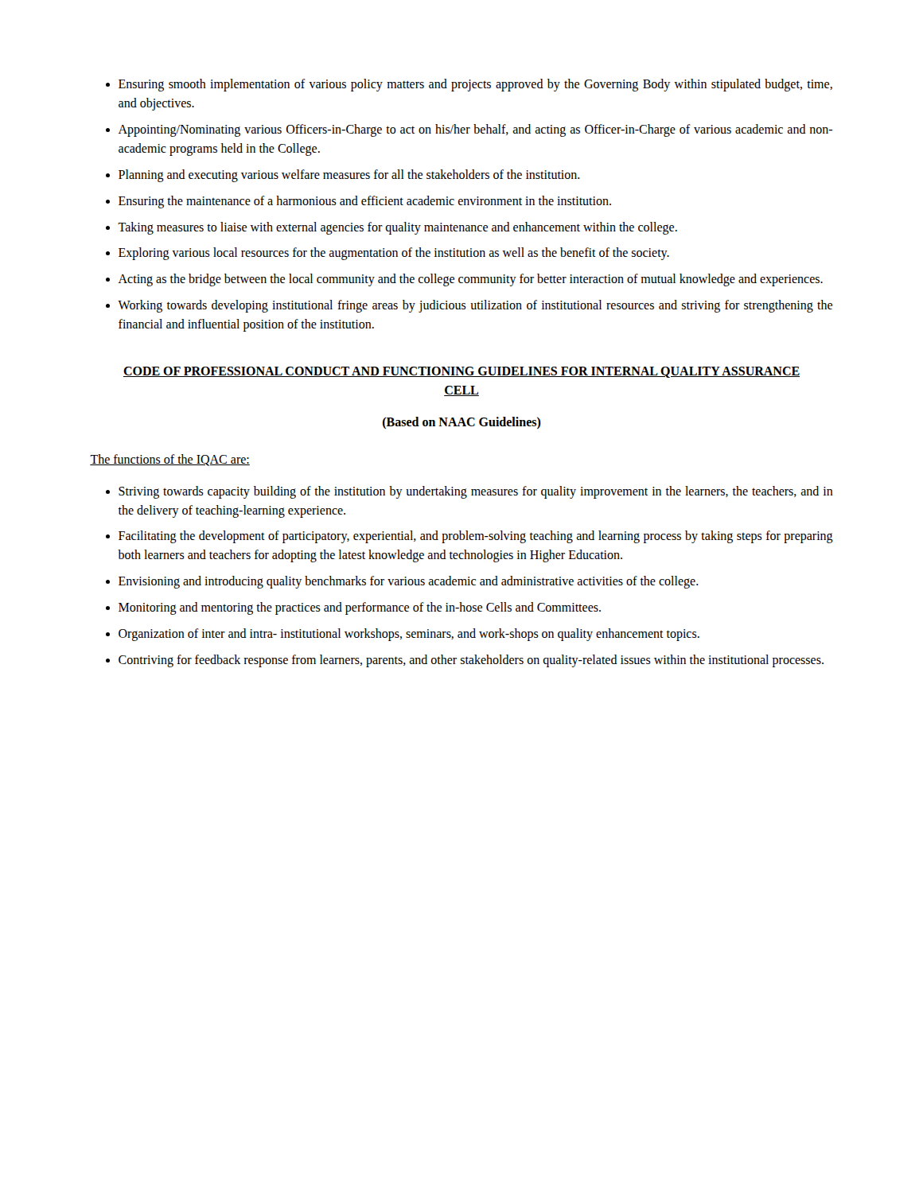Ensuring smooth implementation of various policy matters and projects approved by the Governing Body within stipulated budget, time, and objectives.
Appointing/Nominating various Officers-in-Charge to act on his/her behalf, and acting as Officer-in-Charge of various academic and non-academic programs held in the College.
Planning and executing various welfare measures for all the stakeholders of the institution.
Ensuring the maintenance of a harmonious and efficient academic environment in the institution.
Taking measures to liaise with external agencies for quality maintenance and enhancement within the college.
Exploring various local resources for the augmentation of the institution as well as the benefit of the society.
Acting as the bridge between the local community and the college community for better interaction of mutual knowledge and experiences.
Working towards developing institutional fringe areas by judicious utilization of institutional resources and striving for strengthening the financial and influential position of the institution.
CODE OF PROFESSIONAL CONDUCT AND FUNCTIONING GUIDELINES FOR INTERNAL QUALITY ASSURANCE CELL
(Based on NAAC Guidelines)
The functions of the IQAC are:
Striving towards capacity building of the institution by undertaking measures for quality improvement in the learners, the teachers, and in the delivery of teaching-learning experience.
Facilitating the development of participatory, experiential, and problem-solving teaching and learning process by taking steps for preparing both learners and teachers for adopting the latest knowledge and technologies in Higher Education.
Envisioning and introducing quality benchmarks for various academic and administrative activities of the college.
Monitoring and mentoring the practices and performance of the in-hose Cells and Committees.
Organization of inter and intra- institutional workshops, seminars, and work-shops on quality enhancement topics.
Contriving for feedback response from learners, parents, and other stakeholders on quality-related issues within the institutional processes.